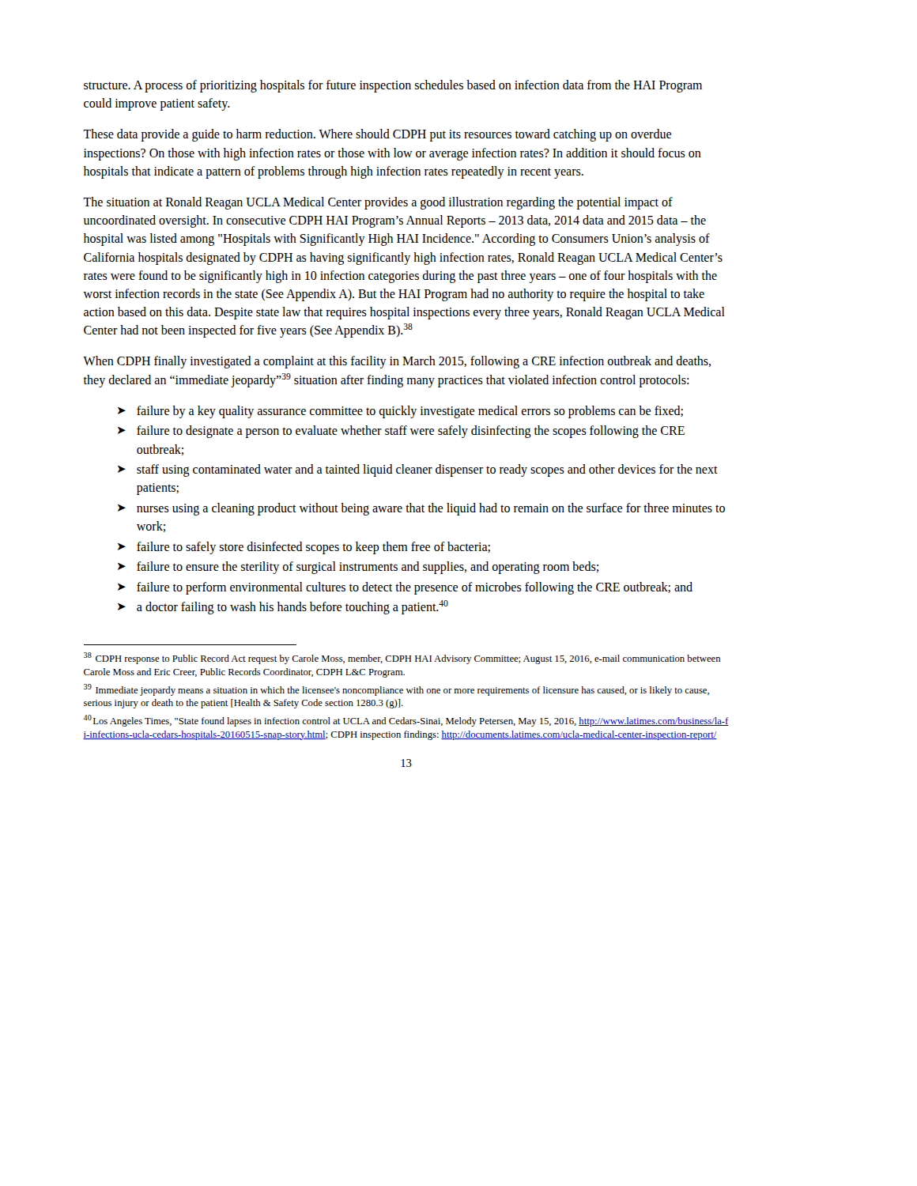structure. A process of prioritizing hospitals for future inspection schedules based on infection data from the HAI Program could improve patient safety.
These data provide a guide to harm reduction. Where should CDPH put its resources toward catching up on overdue inspections? On those with high infection rates or those with low or average infection rates? In addition it should focus on hospitals that indicate a pattern of problems through high infection rates repeatedly in recent years.
The situation at Ronald Reagan UCLA Medical Center provides a good illustration regarding the potential impact of uncoordinated oversight. In consecutive CDPH HAI Program’s Annual Reports – 2013 data, 2014 data and 2015 data – the hospital was listed among "Hospitals with Significantly High HAI Incidence." According to Consumers Union’s analysis of California hospitals designated by CDPH as having significantly high infection rates, Ronald Reagan UCLA Medical Center’s rates were found to be significantly high in 10 infection categories during the past three years – one of four hospitals with the worst infection records in the state (See Appendix A). But the HAI Program had no authority to require the hospital to take action based on this data. Despite state law that requires hospital inspections every three years, Ronald Reagan UCLA Medical Center had not been inspected for five years (See Appendix B).38
When CDPH finally investigated a complaint at this facility in March 2015, following a CRE infection outbreak and deaths, they declared an “immediate jeopardy”39 situation after finding many practices that violated infection control protocols:
failure by a key quality assurance committee to quickly investigate medical errors so problems can be fixed;
failure to designate a person to evaluate whether staff were safely disinfecting the scopes following the CRE outbreak;
staff using contaminated water and a tainted liquid cleaner dispenser to ready scopes and other devices for the next patients;
nurses using a cleaning product without being aware that the liquid had to remain on the surface for three minutes to work;
failure to safely store disinfected scopes to keep them free of bacteria;
failure to ensure the sterility of surgical instruments and supplies, and operating room beds;
failure to perform environmental cultures to detect the presence of microbes following the CRE outbreak; and
a doctor failing to wash his hands before touching a patient.40
38 CDPH response to Public Record Act request by Carole Moss, member, CDPH HAI Advisory Committee; August 15, 2016, e-mail communication between Carole Moss and Eric Creer, Public Records Coordinator, CDPH L&C Program.
39 Immediate jeopardy means a situation in which the licensee's noncompliance with one or more requirements of licensure has caused, or is likely to cause, serious injury or death to the patient [Health & Safety Code section 1280.3 (g)].
40 Los Angeles Times, "State found lapses in infection control at UCLA and Cedars-Sinai, Melody Petersen, May 15, 2016, http://www.latimes.com/business/la-fi-infections-ucla-cedars-hospitals-20160515-snap-story.html; CDPH inspection findings: http://documents.latimes.com/ucla-medical-center-inspection-report/
13